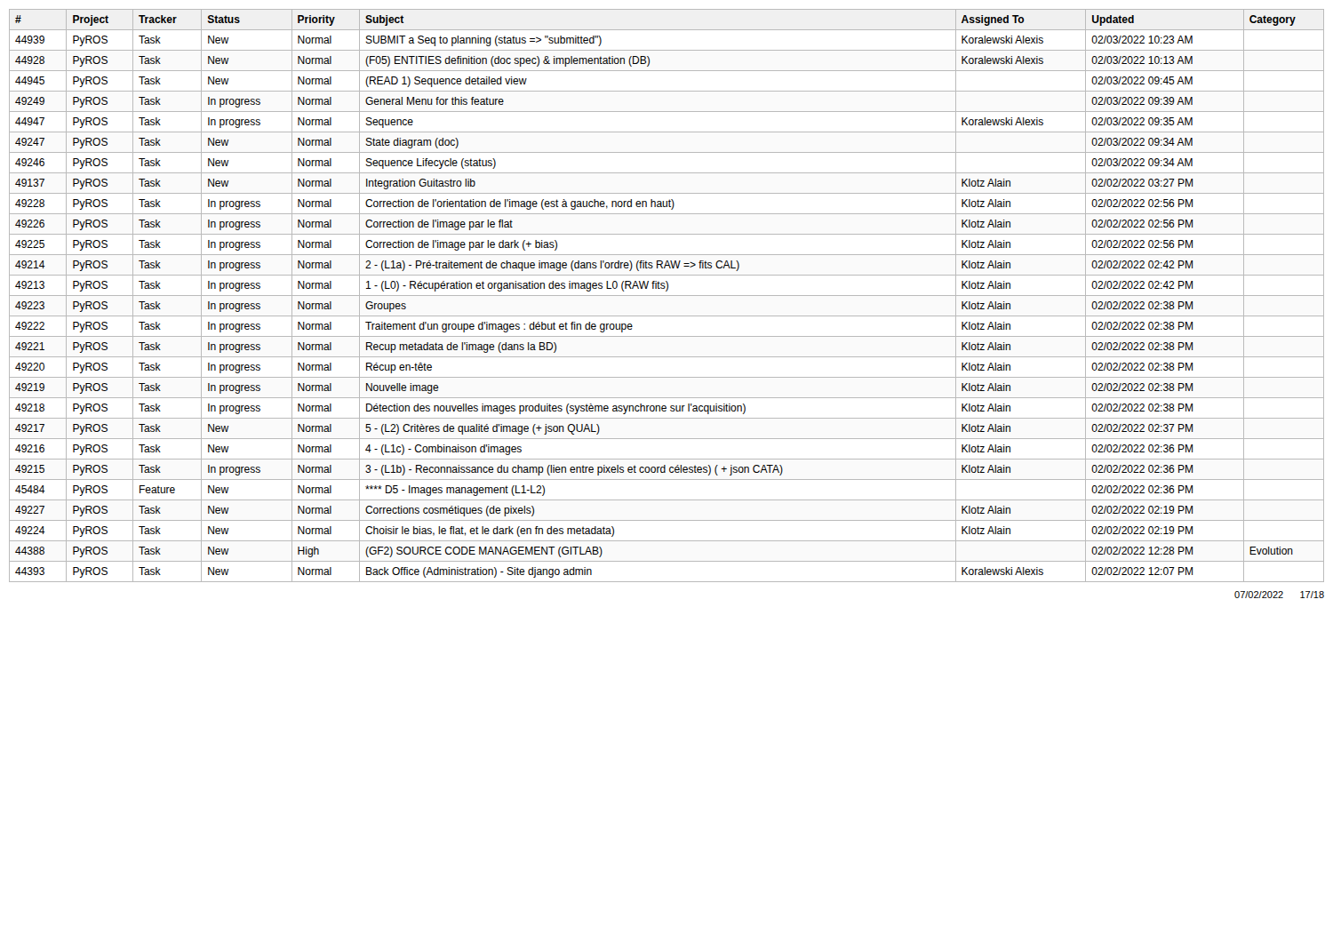| # | Project | Tracker | Status | Priority | Subject | Assigned To | Updated | Category |
| --- | --- | --- | --- | --- | --- | --- | --- | --- |
| 44939 | PyROS | Task | New | Normal | SUBMIT a Seq to planning (status => "submitted") | Koralewski Alexis | 02/03/2022 10:23 AM | |
| 44928 | PyROS | Task | New | Normal | (F05) ENTITIES definition (doc spec) & implementation (DB) | Koralewski Alexis | 02/03/2022 10:13 AM | |
| 44945 | PyROS | Task | New | Normal | (READ 1) Sequence detailed view | | 02/03/2022 09:45 AM | |
| 49249 | PyROS | Task | In progress | Normal | General Menu for this feature | | 02/03/2022 09:39 AM | |
| 44947 | PyROS | Task | In progress | Normal | Sequence | Koralewski Alexis | 02/03/2022 09:35 AM | |
| 49247 | PyROS | Task | New | Normal | State diagram (doc) | | 02/03/2022 09:34 AM | |
| 49246 | PyROS | Task | New | Normal | Sequence Lifecycle (status) | | 02/03/2022 09:34 AM | |
| 49137 | PyROS | Task | New | Normal | Integration Guitastro lib | Klotz Alain | 02/02/2022 03:27 PM | |
| 49228 | PyROS | Task | In progress | Normal | Correction de l'orientation de l'image (est à gauche, nord en haut) | Klotz Alain | 02/02/2022 02:56 PM | |
| 49226 | PyROS | Task | In progress | Normal | Correction de l'image par le flat | Klotz Alain | 02/02/2022 02:56 PM | |
| 49225 | PyROS | Task | In progress | Normal | Correction de l'image par le dark (+ bias) | Klotz Alain | 02/02/2022 02:56 PM | |
| 49214 | PyROS | Task | In progress | Normal | 2 - (L1a) - Pré-traitement de chaque image (dans l'ordre) (fits RAW => fits CAL) | Klotz Alain | 02/02/2022 02:42 PM | |
| 49213 | PyROS | Task | In progress | Normal | 1 - (L0) - Récupération et organisation des images L0 (RAW fits) | Klotz Alain | 02/02/2022 02:42 PM | |
| 49223 | PyROS | Task | In progress | Normal | Groupes | Klotz Alain | 02/02/2022 02:38 PM | |
| 49222 | PyROS | Task | In progress | Normal | Traitement d'un groupe d'images : début et fin de groupe | Klotz Alain | 02/02/2022 02:38 PM | |
| 49221 | PyROS | Task | In progress | Normal | Recup metadata de l'image (dans la BD) | Klotz Alain | 02/02/2022 02:38 PM | |
| 49220 | PyROS | Task | In progress | Normal | Récup en-tête | Klotz Alain | 02/02/2022 02:38 PM | |
| 49219 | PyROS | Task | In progress | Normal | Nouvelle image | Klotz Alain | 02/02/2022 02:38 PM | |
| 49218 | PyROS | Task | In progress | Normal | Détection des nouvelles images produites (système asynchrone sur l'acquisition) | Klotz Alain | 02/02/2022 02:38 PM | |
| 49217 | PyROS | Task | New | Normal | 5 - (L2) Critères de qualité d'image (+ json QUAL) | Klotz Alain | 02/02/2022 02:37 PM | |
| 49216 | PyROS | Task | New | Normal | 4 - (L1c) - Combinaison d'images | Klotz Alain | 02/02/2022 02:36 PM | |
| 49215 | PyROS | Task | In progress | Normal | 3 - (L1b) - Reconnaissance du champ (lien entre pixels et coord célestes) ( + json CATA) | Klotz Alain | 02/02/2022 02:36 PM | |
| 45484 | PyROS | Feature | New | Normal | **** D5 - Images management (L1-L2) | | 02/02/2022 02:36 PM | |
| 49227 | PyROS | Task | New | Normal | Corrections cosmétiques (de pixels) | Klotz Alain | 02/02/2022 02:19 PM | |
| 49224 | PyROS | Task | New | Normal | Choisir le bias, le flat, et le dark (en fn des metadata) | Klotz Alain | 02/02/2022 02:19 PM | |
| 44388 | PyROS | Task | New | High | (GF2) SOURCE CODE MANAGEMENT (GITLAB) | | 02/02/2022 12:28 PM | Evolution |
| 44393 | PyROS | Task | New | Normal | Back Office (Administration) - Site django admin | Koralewski Alexis | 02/02/2022 12:07 PM | |
07/02/2022 17/18